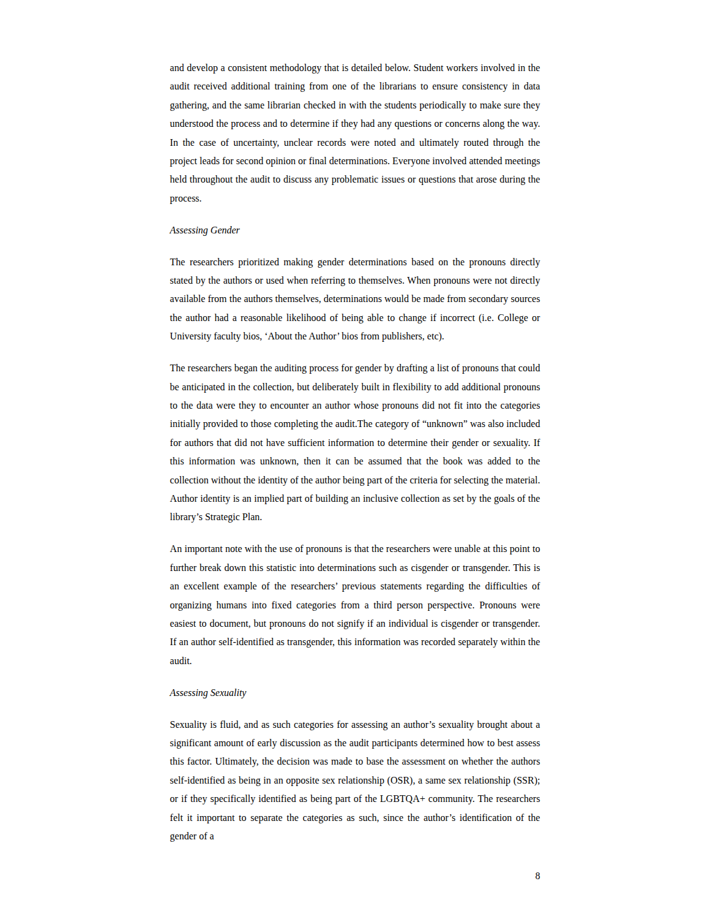and develop a consistent methodology that is detailed below. Student workers involved in the audit received additional training from one of the librarians to ensure consistency in data gathering, and the same librarian checked in with the students periodically to make sure they understood the process and to determine if they had any questions or concerns along the way. In the case of uncertainty, unclear records were noted and ultimately routed through the project leads for second opinion or final determinations. Everyone involved attended meetings held throughout the audit to discuss any problematic issues or questions that arose during the process.
Assessing Gender
The researchers prioritized making gender determinations based on the pronouns directly stated by the authors or used when referring to themselves. When pronouns were not directly available from the authors themselves, determinations would be made from secondary sources the author had a reasonable likelihood of being able to change if incorrect (i.e. College or University faculty bios, ‘About the Author’ bios from publishers, etc).
The researchers began the auditing process for gender by drafting a list of pronouns that could be anticipated in the collection, but deliberately built in flexibility to add additional pronouns to the data were they to encounter an author whose pronouns did not fit into the categories initially provided to those completing the audit.The category of “unknown” was also included for authors that did not have sufficient information to determine their gender or sexuality. If this information was unknown, then it can be assumed that the book was added to the collection without the identity of the author being part of the criteria for selecting the material. Author identity is an implied part of building an inclusive collection as set by the goals of the library’s Strategic Plan.
An important note with the use of pronouns is that the researchers were unable at this point to further break down this statistic into determinations such as cisgender or transgender. This is an excellent example of the researchers’ previous statements regarding the difficulties of organizing humans into fixed categories from a third person perspective. Pronouns were easiest to document, but pronouns do not signify if an individual is cisgender or transgender. If an author self-identified as transgender, this information was recorded separately within the audit.
Assessing Sexuality
Sexuality is fluid, and as such categories for assessing an author’s sexuality brought about a significant amount of early discussion as the audit participants determined how to best assess this factor. Ultimately, the decision was made to base the assessment on whether the authors self-identified as being in an opposite sex relationship (OSR), a same sex relationship (SSR); or if they specifically identified as being part of the LGBTQA+ community. The researchers felt it important to separate the categories as such, since the author’s identification of the gender of a
8